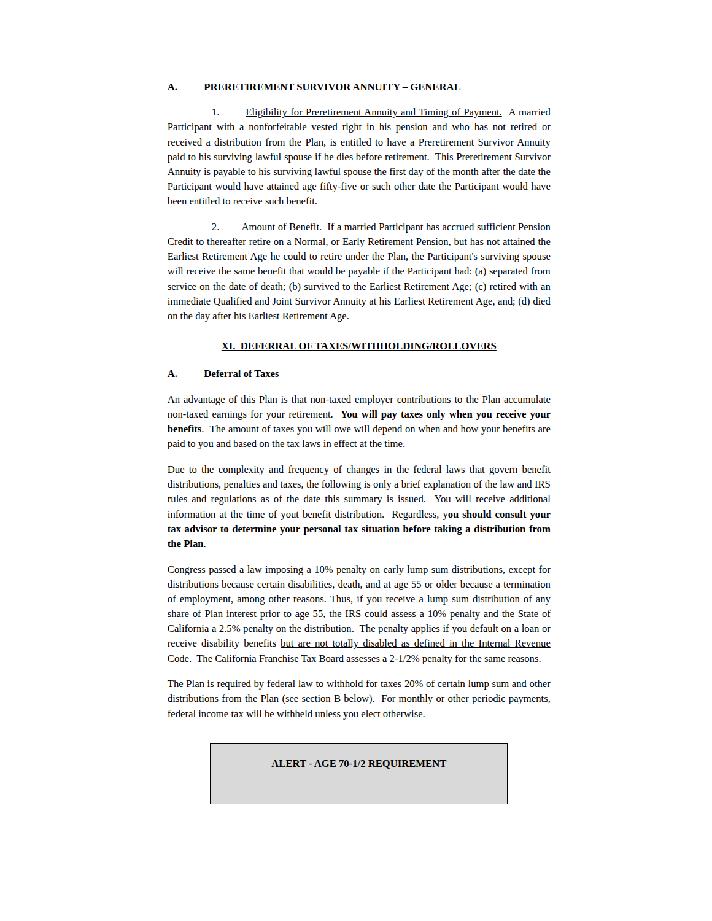A. PRERETIREMENT SURVIVOR ANNUITY – GENERAL
1. Eligibility for Preretirement Annuity and Timing of Payment. A married Participant with a nonforfeitable vested right in his pension and who has not retired or received a distribution from the Plan, is entitled to have a Preretirement Survivor Annuity paid to his surviving lawful spouse if he dies before retirement. This Preretirement Survivor Annuity is payable to his surviving lawful spouse the first day of the month after the date the Participant would have attained age fifty-five or such other date the Participant would have been entitled to receive such benefit.
2. Amount of Benefit. If a married Participant has accrued sufficient Pension Credit to thereafter retire on a Normal, or Early Retirement Pension, but has not attained the Earliest Retirement Age he could to retire under the Plan, the Participant's surviving spouse will receive the same benefit that would be payable if the Participant had: (a) separated from service on the date of death; (b) survived to the Earliest Retirement Age; (c) retired with an immediate Qualified and Joint Survivor Annuity at his Earliest Retirement Age, and; (d) died on the day after his Earliest Retirement Age.
XI. DEFERRAL OF TAXES/WITHHOLDING/ROLLOVERS
A. Deferral of Taxes
An advantage of this Plan is that non-taxed employer contributions to the Plan accumulate non-taxed earnings for your retirement. You will pay taxes only when you receive your benefits. The amount of taxes you will owe will depend on when and how your benefits are paid to you and based on the tax laws in effect at the time.
Due to the complexity and frequency of changes in the federal laws that govern benefit distributions, penalties and taxes, the following is only a brief explanation of the law and IRS rules and regulations as of the date this summary is issued. You will receive additional information at the time of yout benefit distribution. Regardless, you should consult your tax advisor to determine your personal tax situation before taking a distribution from the Plan.
Congress passed a law imposing a 10% penalty on early lump sum distributions, except for distributions because certain disabilities, death, and at age 55 or older because a termination of employment, among other reasons. Thus, if you receive a lump sum distribution of any share of Plan interest prior to age 55, the IRS could assess a 10% penalty and the State of California a 2.5% penalty on the distribution. The penalty applies if you default on a loan or receive disability benefits but are not totally disabled as defined in the Internal Revenue Code. The California Franchise Tax Board assesses a 2-1/2% penalty for the same reasons.
The Plan is required by federal law to withhold for taxes 20% of certain lump sum and other distributions from the Plan (see section B below). For monthly or other periodic payments, federal income tax will be withheld unless you elect otherwise.
ALERT - AGE 70-1/2 REQUIREMENT